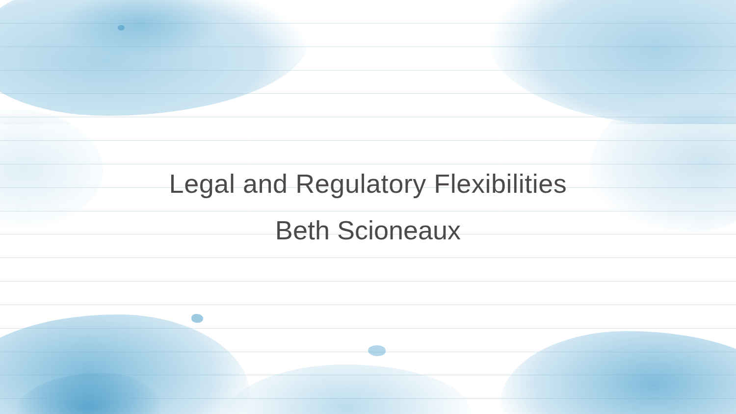Legal and Regulatory Flexibilities
Beth Scioneaux